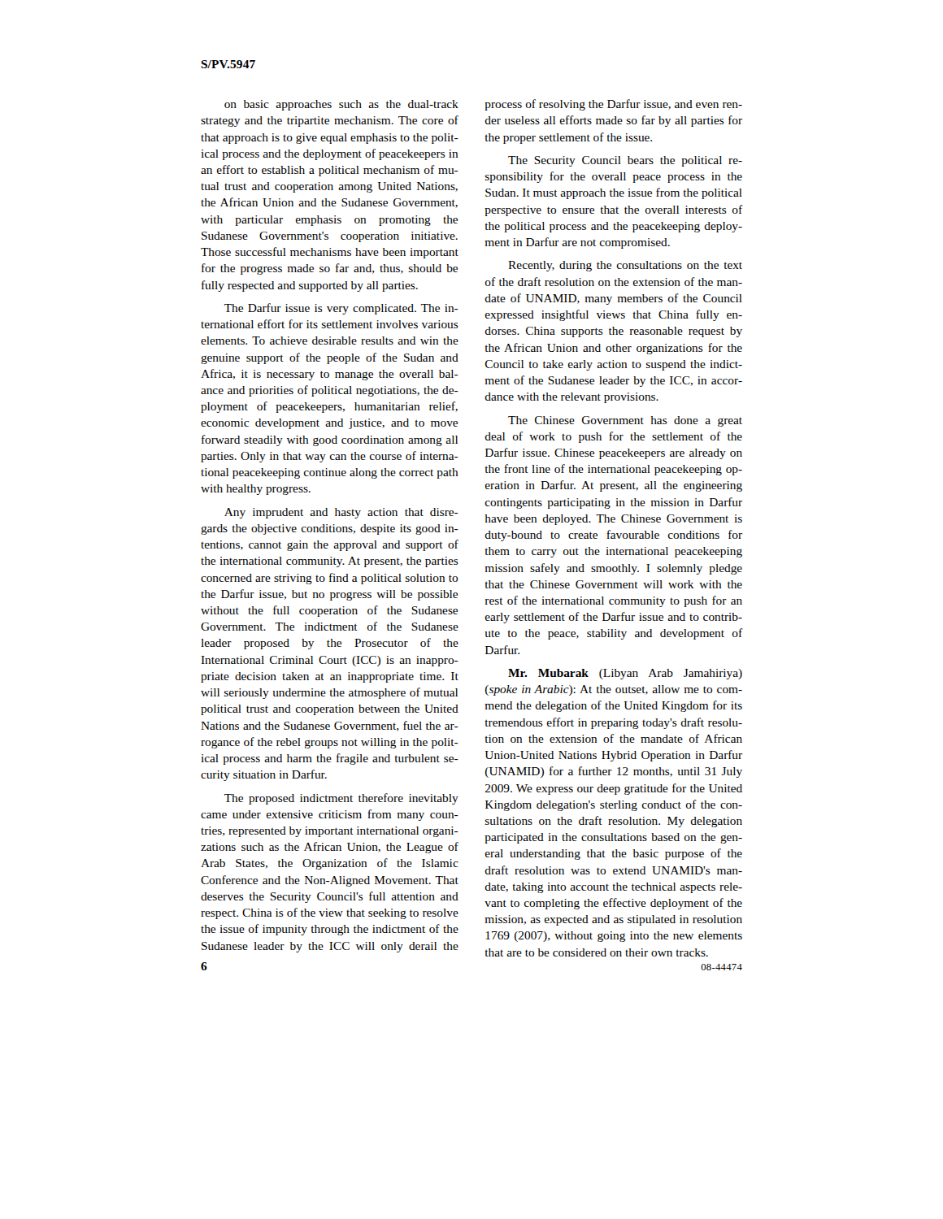S/PV.5947
on basic approaches such as the dual-track strategy and the tripartite mechanism. The core of that approach is to give equal emphasis to the political process and the deployment of peacekeepers in an effort to establish a political mechanism of mutual trust and cooperation among United Nations, the African Union and the Sudanese Government, with particular emphasis on promoting the Sudanese Government's cooperation initiative. Those successful mechanisms have been important for the progress made so far and, thus, should be fully respected and supported by all parties.
The Darfur issue is very complicated. The international effort for its settlement involves various elements. To achieve desirable results and win the genuine support of the people of the Sudan and Africa, it is necessary to manage the overall balance and priorities of political negotiations, the deployment of peacekeepers, humanitarian relief, economic development and justice, and to move forward steadily with good coordination among all parties. Only in that way can the course of international peacekeeping continue along the correct path with healthy progress.
Any imprudent and hasty action that disregards the objective conditions, despite its good intentions, cannot gain the approval and support of the international community. At present, the parties concerned are striving to find a political solution to the Darfur issue, but no progress will be possible without the full cooperation of the Sudanese Government. The indictment of the Sudanese leader proposed by the Prosecutor of the International Criminal Court (ICC) is an inappropriate decision taken at an inappropriate time. It will seriously undermine the atmosphere of mutual political trust and cooperation between the United Nations and the Sudanese Government, fuel the arrogance of the rebel groups not willing in the political process and harm the fragile and turbulent security situation in Darfur.
The proposed indictment therefore inevitably came under extensive criticism from many countries, represented by important international organizations such as the African Union, the League of Arab States, the Organization of the Islamic Conference and the Non-Aligned Movement. That deserves the Security Council's full attention and respect. China is of the view that seeking to resolve the issue of impunity through the indictment of the Sudanese leader by the ICC will only derail the process of resolving the Darfur issue, and even render useless all efforts made so far by all parties for the proper settlement of the issue.
The Security Council bears the political responsibility for the overall peace process in the Sudan. It must approach the issue from the political perspective to ensure that the overall interests of the political process and the peacekeeping deployment in Darfur are not compromised.
Recently, during the consultations on the text of the draft resolution on the extension of the mandate of UNAMID, many members of the Council expressed insightful views that China fully endorses. China supports the reasonable request by the African Union and other organizations for the Council to take early action to suspend the indictment of the Sudanese leader by the ICC, in accordance with the relevant provisions.
The Chinese Government has done a great deal of work to push for the settlement of the Darfur issue. Chinese peacekeepers are already on the front line of the international peacekeeping operation in Darfur. At present, all the engineering contingents participating in the mission in Darfur have been deployed. The Chinese Government is duty-bound to create favourable conditions for them to carry out the international peacekeeping mission safely and smoothly. I solemnly pledge that the Chinese Government will work with the rest of the international community to push for an early settlement of the Darfur issue and to contribute to the peace, stability and development of Darfur.
Mr. Mubarak (Libyan Arab Jamahiriya) (spoke in Arabic): At the outset, allow me to commend the delegation of the United Kingdom for its tremendous effort in preparing today's draft resolution on the extension of the mandate of African Union-United Nations Hybrid Operation in Darfur (UNAMID) for a further 12 months, until 31 July 2009. We express our deep gratitude for the United Kingdom delegation's sterling conduct of the consultations on the draft resolution. My delegation participated in the consultations based on the general understanding that the basic purpose of the draft resolution was to extend UNAMID's mandate, taking into account the technical aspects relevant to completing the effective deployment of the mission, as expected and as stipulated in resolution 1769 (2007), without going into the new elements that are to be considered on their own tracks.
6
08-44474